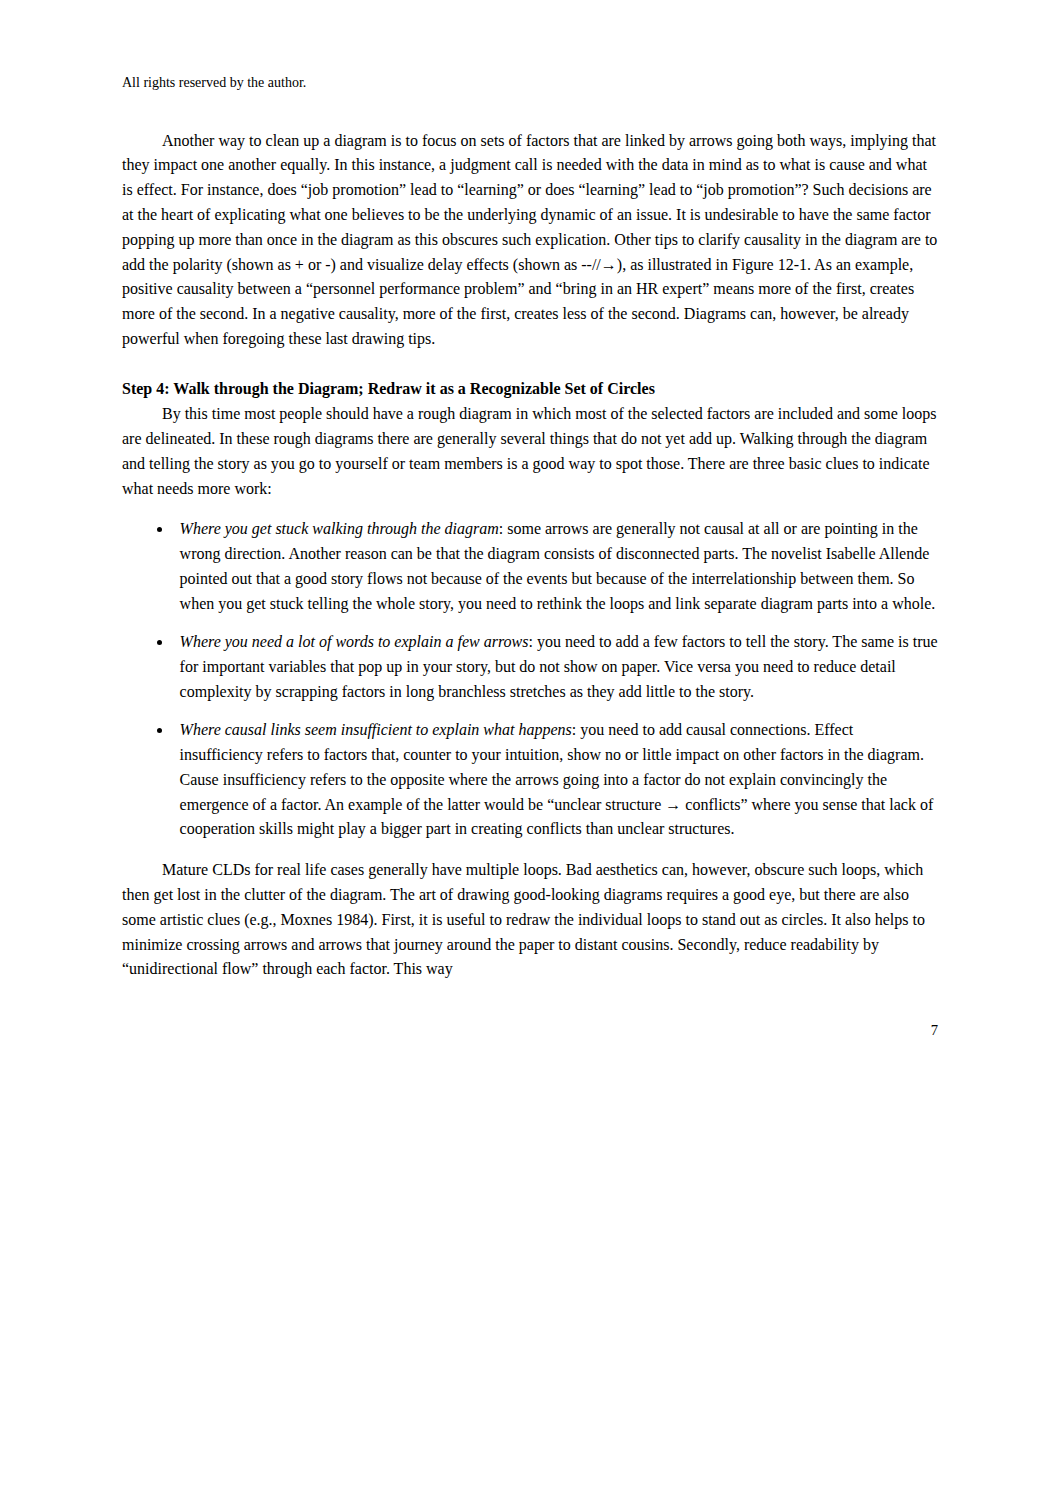All rights reserved by the author.
Another way to clean up a diagram is to focus on sets of factors that are linked by arrows going both ways, implying that they impact one another equally. In this instance, a judgment call is needed with the data in mind as to what is cause and what is effect. For instance, does “job promotion” lead to “learning” or does “learning” lead to “job promotion”? Such decisions are at the heart of explicating what one believes to be the underlying dynamic of an issue. It is undesirable to have the same factor popping up more than once in the diagram as this obscures such explication. Other tips to clarify causality in the diagram are to add the polarity (shown as + or -) and visualize delay effects (shown as --//→), as illustrated in Figure 12-1. As an example, positive causality between a “personnel performance problem” and “bring in an HR expert” means more of the first, creates more of the second. In a negative causality, more of the first, creates less of the second. Diagrams can, however, be already powerful when foregoing these last drawing tips.
Step 4: Walk through the Diagram; Redraw it as a Recognizable Set of Circles
By this time most people should have a rough diagram in which most of the selected factors are included and some loops are delineated. In these rough diagrams there are generally several things that do not yet add up. Walking through the diagram and telling the story as you go to yourself or team members is a good way to spot those. There are three basic clues to indicate what needs more work:
Where you get stuck walking through the diagram: some arrows are generally not causal at all or are pointing in the wrong direction. Another reason can be that the diagram consists of disconnected parts. The novelist Isabelle Allende pointed out that a good story flows not because of the events but because of the interrelationship between them. So when you get stuck telling the whole story, you need to rethink the loops and link separate diagram parts into a whole.
Where you need a lot of words to explain a few arrows: you need to add a few factors to tell the story. The same is true for important variables that pop up in your story, but do not show on paper. Vice versa you need to reduce detail complexity by scrapping factors in long branchless stretches as they add little to the story.
Where causal links seem insufficient to explain what happens: you need to add causal connections. Effect insufficiency refers to factors that, counter to your intuition, show no or little impact on other factors in the diagram. Cause insufficiency refers to the opposite where the arrows going into a factor do not explain convincingly the emergence of a factor. An example of the latter would be “unclear structure → conflicts” where you sense that lack of cooperation skills might play a bigger part in creating conflicts than unclear structures.
Mature CLDs for real life cases generally have multiple loops. Bad aesthetics can, however, obscure such loops, which then get lost in the clutter of the diagram. The art of drawing good-looking diagrams requires a good eye, but there are also some artistic clues (e.g., Moxnes 1984). First, it is useful to redraw the individual loops to stand out as circles. It also helps to minimize crossing arrows and arrows that journey around the paper to distant cousins. Secondly, reduce readability by “unidirectional flow” through each factor. This way
7